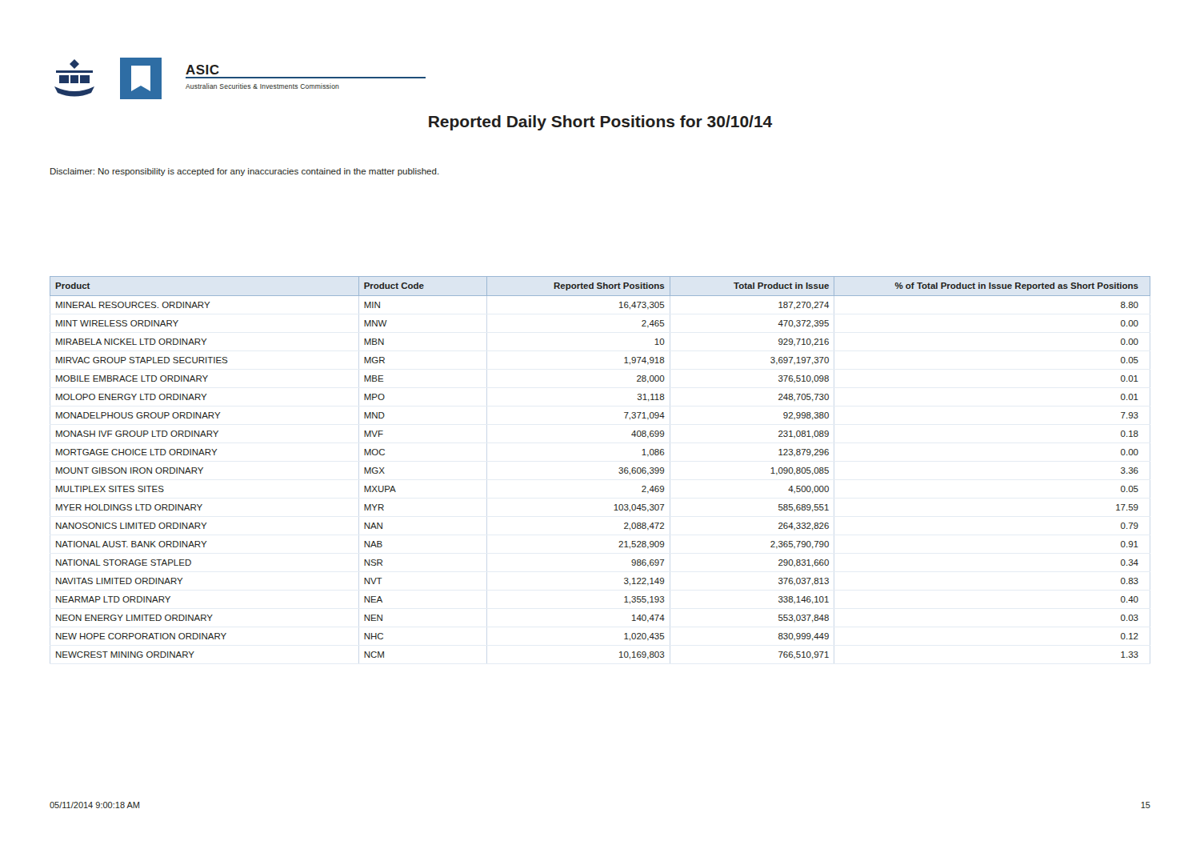ASIC
Australian Securities & Investments Commission
Reported Daily Short Positions for 30/10/14
Disclaimer: No responsibility is accepted for any inaccuracies contained in the matter published.
| Product | Product Code | Reported Short Positions | Total Product in Issue | % of Total Product in Issue Reported as Short Positions |
| --- | --- | --- | --- | --- |
| MINERAL RESOURCES. ORDINARY | MIN | 16,473,305 | 187,270,274 | 8.80 |
| MINT WIRELESS ORDINARY | MNW | 2,465 | 470,372,395 | 0.00 |
| MIRABELA NICKEL LTD ORDINARY | MBN | 10 | 929,710,216 | 0.00 |
| MIRVAC GROUP STAPLED SECURITIES | MGR | 1,974,918 | 3,697,197,370 | 0.05 |
| MOBILE EMBRACE LTD ORDINARY | MBE | 28,000 | 376,510,098 | 0.01 |
| MOLOPO ENERGY LTD ORDINARY | MPO | 31,118 | 248,705,730 | 0.01 |
| MONADELPHOUS GROUP ORDINARY | MND | 7,371,094 | 92,998,380 | 7.93 |
| MONASH IVF GROUP LTD ORDINARY | MVF | 408,699 | 231,081,089 | 0.18 |
| MORTGAGE CHOICE LTD ORDINARY | MOC | 1,086 | 123,879,296 | 0.00 |
| MOUNT GIBSON IRON ORDINARY | MGX | 36,606,399 | 1,090,805,085 | 3.36 |
| MULTIPLEX SITES SITES | MXUPA | 2,469 | 4,500,000 | 0.05 |
| MYER HOLDINGS LTD ORDINARY | MYR | 103,045,307 | 585,689,551 | 17.59 |
| NANOSONICS LIMITED ORDINARY | NAN | 2,088,472 | 264,332,826 | 0.79 |
| NATIONAL AUST. BANK ORDINARY | NAB | 21,528,909 | 2,365,790,790 | 0.91 |
| NATIONAL STORAGE STAPLED | NSR | 986,697 | 290,831,660 | 0.34 |
| NAVITAS LIMITED ORDINARY | NVT | 3,122,149 | 376,037,813 | 0.83 |
| NEARMAP LTD ORDINARY | NEA | 1,355,193 | 338,146,101 | 0.40 |
| NEON ENERGY LIMITED ORDINARY | NEN | 140,474 | 553,037,848 | 0.03 |
| NEW HOPE CORPORATION ORDINARY | NHC | 1,020,435 | 830,999,449 | 0.12 |
| NEWCREST MINING ORDINARY | NCM | 10,169,803 | 766,510,971 | 1.33 |
05/11/2014 9:00:18 AM
15